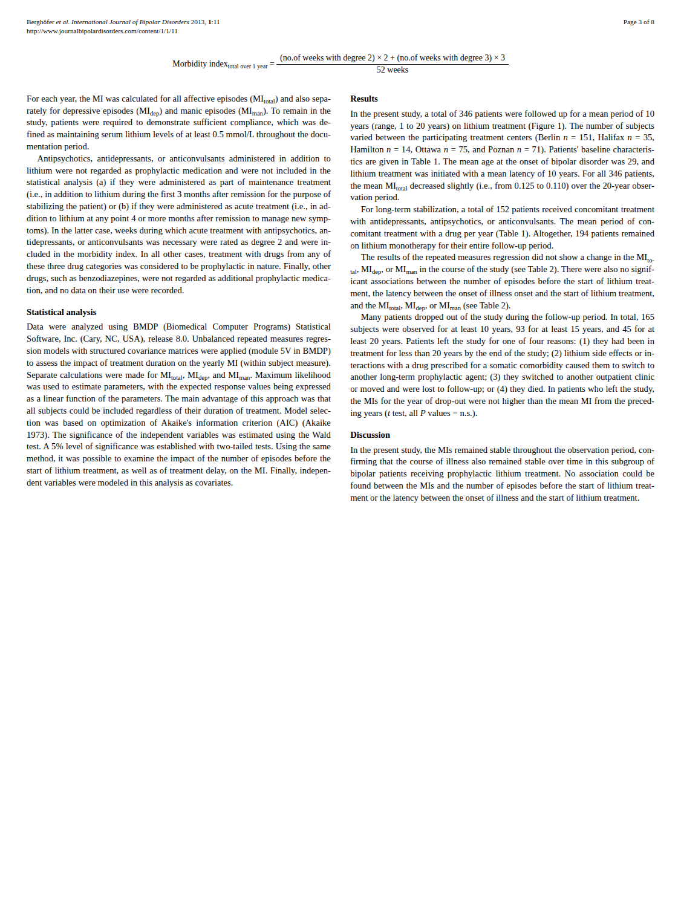Berghöfer et al. International Journal of Bipolar Disorders 2013, 1:11
http://www.journalbipolardisorders.com/content/1/1/11
Page 3 of 8
Morbidity indextotal over 1 year = (no.of weeks with degree 2) × 2 + (no.of weeks with degree 3) × 3 52 weeks
For each year, the MI was calculated for all affective episodes (MItotal) and also separately for depressive episodes (MIdep) and manic episodes (MIman). To remain in the study, patients were required to demonstrate sufficient compliance, which was defined as maintaining serum lithium levels of at least 0.5 mmol/L throughout the documentation period.
Antipsychotics, antidepressants, or anticonvulsants administered in addition to lithium were not regarded as prophylactic medication and were not included in the statistical analysis (a) if they were administered as part of maintenance treatment (i.e., in addition to lithium during the first 3 months after remission for the purpose of stabilizing the patient) or (b) if they were administered as acute treatment (i.e., in addition to lithium at any point 4 or more months after remission to manage new symptoms). In the latter case, weeks during which acute treatment with antipsychotics, antidepressants, or anticonvulsants was necessary were rated as degree 2 and were included in the morbidity index. In all other cases, treatment with drugs from any of these three drug categories was considered to be prophylactic in nature. Finally, other drugs, such as benzodiazepines, were not regarded as additional prophylactic medication, and no data on their use were recorded.
Statistical analysis
Data were analyzed using BMDP (Biomedical Computer Programs) Statistical Software, Inc. (Cary, NC, USA), release 8.0. Unbalanced repeated measures regression models with structured covariance matrices were applied (module 5V in BMDP) to assess the impact of treatment duration on the yearly MI (within subject measure). Separate calculations were made for MItotal, MIdep, and MIman. Maximum likelihood was used to estimate parameters, with the expected response values being expressed as a linear function of the parameters. The main advantage of this approach was that all subjects could be included regardless of their duration of treatment. Model selection was based on optimization of Akaike's information criterion (AIC) (Akaike 1973). The significance of the independent variables was estimated using the Wald test. A 5% level of significance was established with two-tailed tests. Using the same method, it was possible to examine the impact of the number of episodes before the start of lithium treatment, as well as of treatment delay, on the MI. Finally, independent variables were modeled in this analysis as covariates.
Results
In the present study, a total of 346 patients were followed up for a mean period of 10 years (range, 1 to 20 years) on lithium treatment (Figure 1). The number of subjects varied between the participating treatment centers (Berlin n = 151, Halifax n = 35, Hamilton n = 14, Ottawa n = 75, and Poznan n = 71). Patients' baseline characteristics are given in Table 1. The mean age at the onset of bipolar disorder was 29, and lithium treatment was initiated with a mean latency of 10 years. For all 346 patients, the mean MItotal decreased slightly (i.e., from 0.125 to 0.110) over the 20-year observation period.
For long-term stabilization, a total of 152 patients received concomitant treatment with antidepressants, antipsychotics, or anticonvulsants. The mean period of concomitant treatment with a drug per year (Table 1). Altogether, 194 patients remained on lithium monotherapy for their entire follow-up period.
The results of the repeated measures regression did not show a change in the MItotal, MIdep, or MIman in the course of the study (see Table 2). There were also no significant associations between the number of episodes before the start of lithium treatment, the latency between the onset of illness onset and the start of lithium treatment, and the MItotal, MIdep, or MIman (see Table 2).
Many patients dropped out of the study during the follow-up period. In total, 165 subjects were observed for at least 10 years, 93 for at least 15 years, and 45 for at least 20 years. Patients left the study for one of four reasons: (1) they had been in treatment for less than 20 years by the end of the study; (2) lithium side effects or interactions with a drug prescribed for a somatic comorbidity caused them to switch to another long-term prophylactic agent; (3) they switched to another outpatient clinic or moved and were lost to follow-up; or (4) they died. In patients who left the study, the MIs for the year of drop-out were not higher than the mean MI from the preceding years (t test, all P values = n.s.).
Discussion
In the present study, the MIs remained stable throughout the observation period, confirming that the course of illness also remained stable over time in this subgroup of bipolar patients receiving prophylactic lithium treatment. No association could be found between the MIs and the number of episodes before the start of lithium treatment or the latency between the onset of illness and the start of lithium treatment.